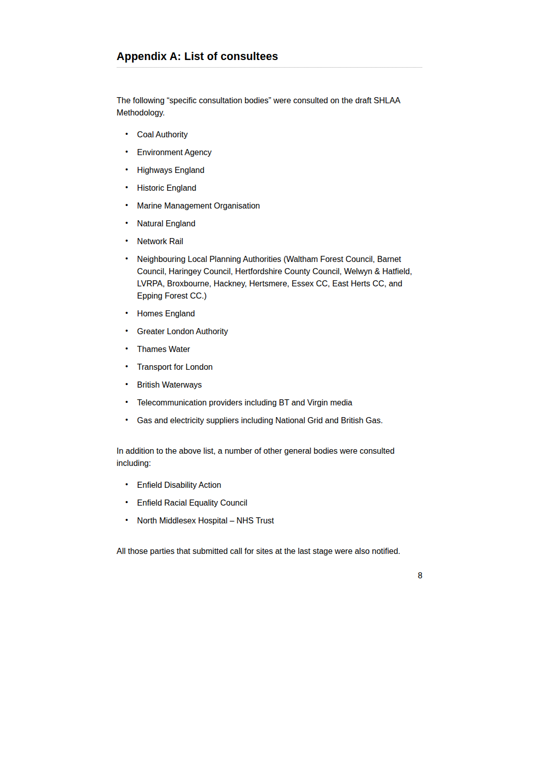Appendix A: List of consultees
The following “specific consultation bodies” were consulted on the draft SHLAA Methodology.
Coal Authority
Environment Agency
Highways England
Historic England
Marine Management Organisation
Natural England
Network Rail
Neighbouring Local Planning Authorities (Waltham Forest Council, Barnet Council, Haringey Council, Hertfordshire County Council, Welwyn & Hatfield, LVRPA, Broxbourne, Hackney, Hertsmere, Essex CC, East Herts CC, and Epping Forest CC.)
Homes England
Greater London Authority
Thames Water
Transport for London
British Waterways
Telecommunication providers including BT and Virgin media
Gas and electricity suppliers including National Grid and British Gas.
In addition to the above list, a number of other general bodies were consulted including:
Enfield Disability Action
Enfield Racial Equality Council
North Middlesex Hospital – NHS Trust
All those parties that submitted call for sites at the last stage were also notified.
8